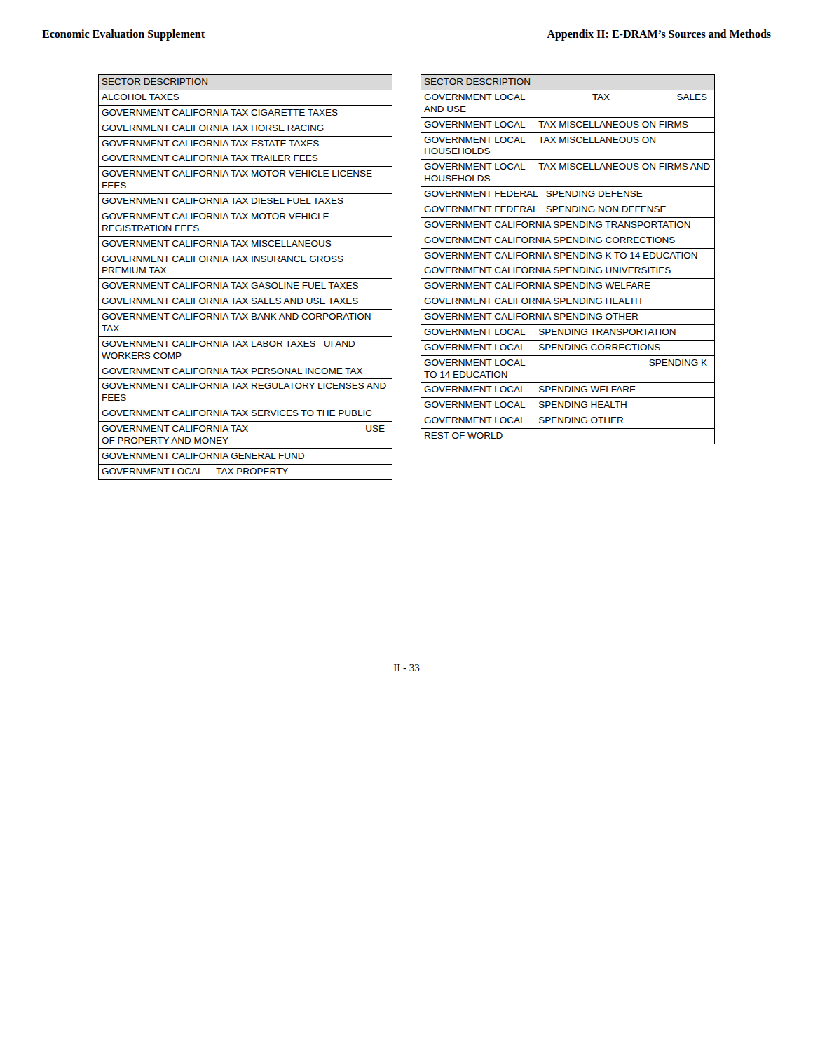Economic Evaluation Supplement
Appendix II: E-DRAM’s Sources and Methods
| SECTOR DESCRIPTION |
| --- |
| ALCOHOL TAXES |
| GOVERNMENT CALIFORNIA TAX CIGARETTE TAXES |
| GOVERNMENT CALIFORNIA TAX HORSE RACING |
| GOVERNMENT CALIFORNIA TAX ESTATE TAXES |
| GOVERNMENT CALIFORNIA TAX TRAILER FEES |
| GOVERNMENT CALIFORNIA TAX MOTOR VEHICLE LICENSE FEES |
| GOVERNMENT CALIFORNIA TAX DIESEL FUEL TAXES |
| GOVERNMENT CALIFORNIA TAX MOTOR VEHICLE REGISTRATION FEES |
| GOVERNMENT CALIFORNIA TAX MISCELLANEOUS |
| GOVERNMENT CALIFORNIA TAX INSURANCE GROSS PREMIUM TAX |
| GOVERNMENT CALIFORNIA TAX GASOLINE FUEL TAXES |
| GOVERNMENT CALIFORNIA TAX SALES AND USE TAXES |
| GOVERNMENT CALIFORNIA TAX BANK AND CORPORATION TAX |
| GOVERNMENT CALIFORNIA TAX LABOR TAXES UI AND WORKERS COMP |
| GOVERNMENT CALIFORNIA TAX PERSONAL INCOME TAX |
| GOVERNMENT CALIFORNIA TAX REGULATORY LICENSES AND FEES |
| GOVERNMENT CALIFORNIA TAX SERVICES TO THE PUBLIC |
| GOVERNMENT CALIFORNIA TAX USE OF PROPERTY AND MONEY |
| GOVERNMENT CALIFORNIA GENERAL FUND |
| GOVERNMENT LOCAL TAX PROPERTY |
| SECTOR DESCRIPTION |
| --- |
| GOVERNMENT LOCAL TAX SALES AND USE |
| GOVERNMENT LOCAL TAX MISCELLANEOUS ON FIRMS |
| GOVERNMENT LOCAL TAX MISCELLANEOUS ON HOUSEHOLDS |
| GOVERNMENT LOCAL TAX MISCELLANEOUS ON FIRMS AND HOUSEHOLDS |
| GOVERNMENT FEDERAL SPENDING DEFENSE |
| GOVERNMENT FEDERAL SPENDING NON DEFENSE |
| GOVERNMENT CALIFORNIA SPENDING TRANSPORTATION |
| GOVERNMENT CALIFORNIA SPENDING CORRECTIONS |
| GOVERNMENT CALIFORNIA SPENDING K TO 14 EDUCATION |
| GOVERNMENT CALIFORNIA SPENDING UNIVERSITIES |
| GOVERNMENT CALIFORNIA SPENDING WELFARE |
| GOVERNMENT CALIFORNIA SPENDING HEALTH |
| GOVERNMENT CALIFORNIA SPENDING OTHER |
| GOVERNMENT LOCAL SPENDING TRANSPORTATION |
| GOVERNMENT LOCAL SPENDING CORRECTIONS |
| GOVERNMENT LOCAL SPENDING K TO 14 EDUCATION |
| GOVERNMENT LOCAL SPENDING WELFARE |
| GOVERNMENT LOCAL SPENDING HEALTH |
| GOVERNMENT LOCAL SPENDING OTHER |
| REST OF WORLD |
II - 33